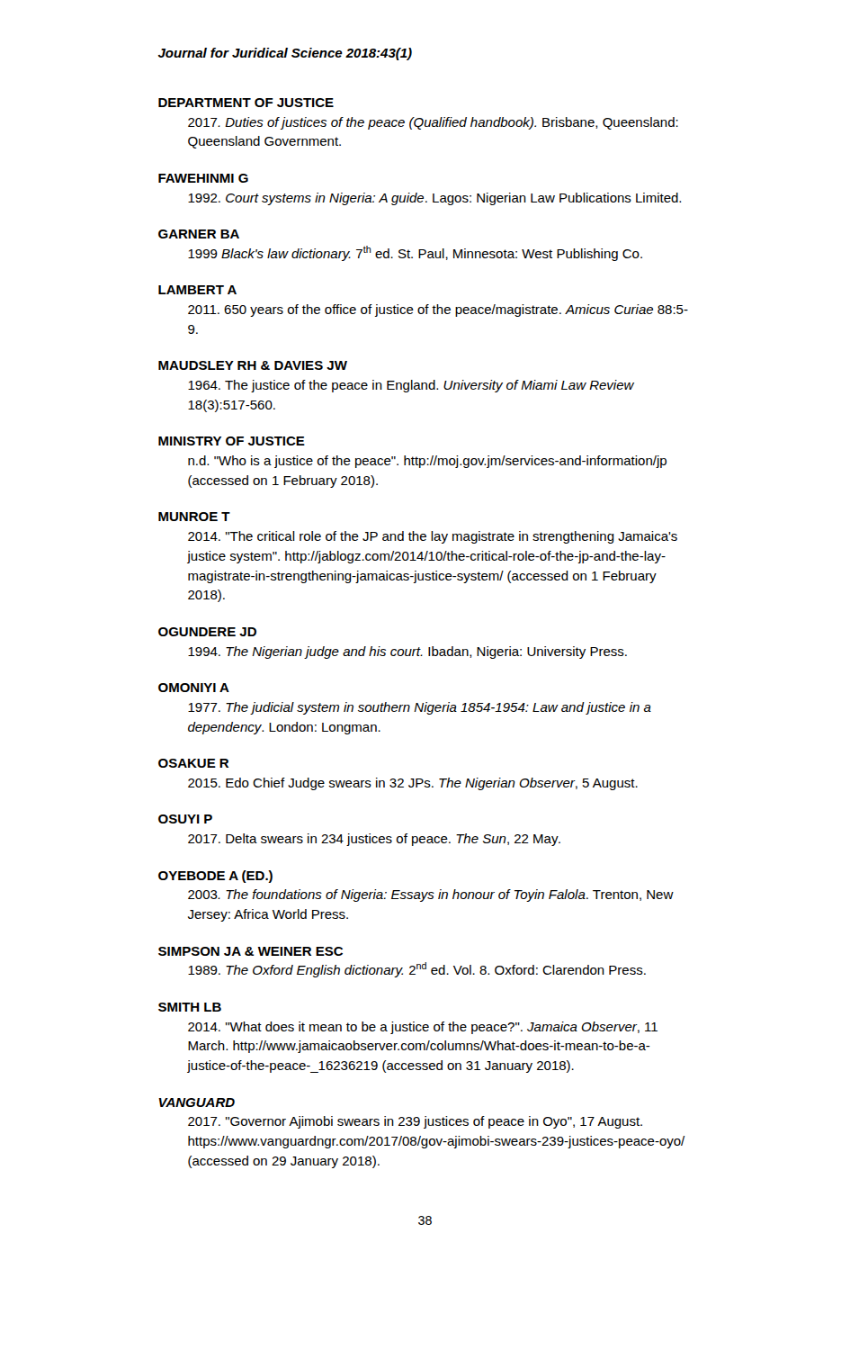Journal for Juridical Science 2018:43(1)
Department of Justice
2017. Duties of justices of the peace (Qualified handbook). Brisbane, Queensland: Queensland Government.
Fawehinmi G
1992. Court systems in Nigeria: A guide. Lagos: Nigerian Law Publications Limited.
Garner BA
1999 Black's law dictionary. 7th ed. St. Paul, Minnesota: West Publishing Co.
Lambert A
2011. 650 years of the office of justice of the peace/magistrate. Amicus Curiae 88:5-9.
Maudsley RH & Davies JW
1964. The justice of the peace in England. University of Miami Law Review 18(3):517-560.
Ministry of Justice
n.d. "Who is a justice of the peace". http://moj.gov.jm/services-and-information/jp (accessed on 1 February 2018).
Munroe T
2014. "The critical role of the JP and the lay magistrate in strengthening Jamaica's justice system". http://jablogz.com/2014/10/the-critical-role-of-the-jp-and-the-lay-magistrate-in-strengthening-jamaicas-justice-system/ (accessed on 1 February 2018).
Ogundere JD
1994. The Nigerian judge and his court. Ibadan, Nigeria: University Press.
Omoniyi A
1977. The judicial system in southern Nigeria 1854-1954: Law and justice in a dependency. London: Longman.
Osakue R
2015. Edo Chief Judge swears in 32 JPs. The Nigerian Observer, 5 August.
Osuyi P
2017. Delta swears in 234 justices of peace. The Sun, 22 May.
Oyebode A (ed.)
2003. The foundations of Nigeria: Essays in honour of Toyin Falola. Trenton, New Jersey: Africa World Press.
Simpson JA & Weiner ESC
1989. The Oxford English dictionary. 2nd ed. Vol. 8. Oxford: Clarendon Press.
Smith LB
2014. "What does it mean to be a justice of the peace?". Jamaica Observer, 11 March. http://www.jamaicaobserver.com/columns/What-does-it-mean-to-be-a-justice-of-the-peace-_16236219 (accessed on 31 January 2018).
Vanguard
2017. "Governor Ajimobi swears in 239 justices of peace in Oyo", 17 August. https://www.vanguardngr.com/2017/08/gov-ajimobi-swears-239-justices-peace-oyo/ (accessed on 29 January 2018).
38